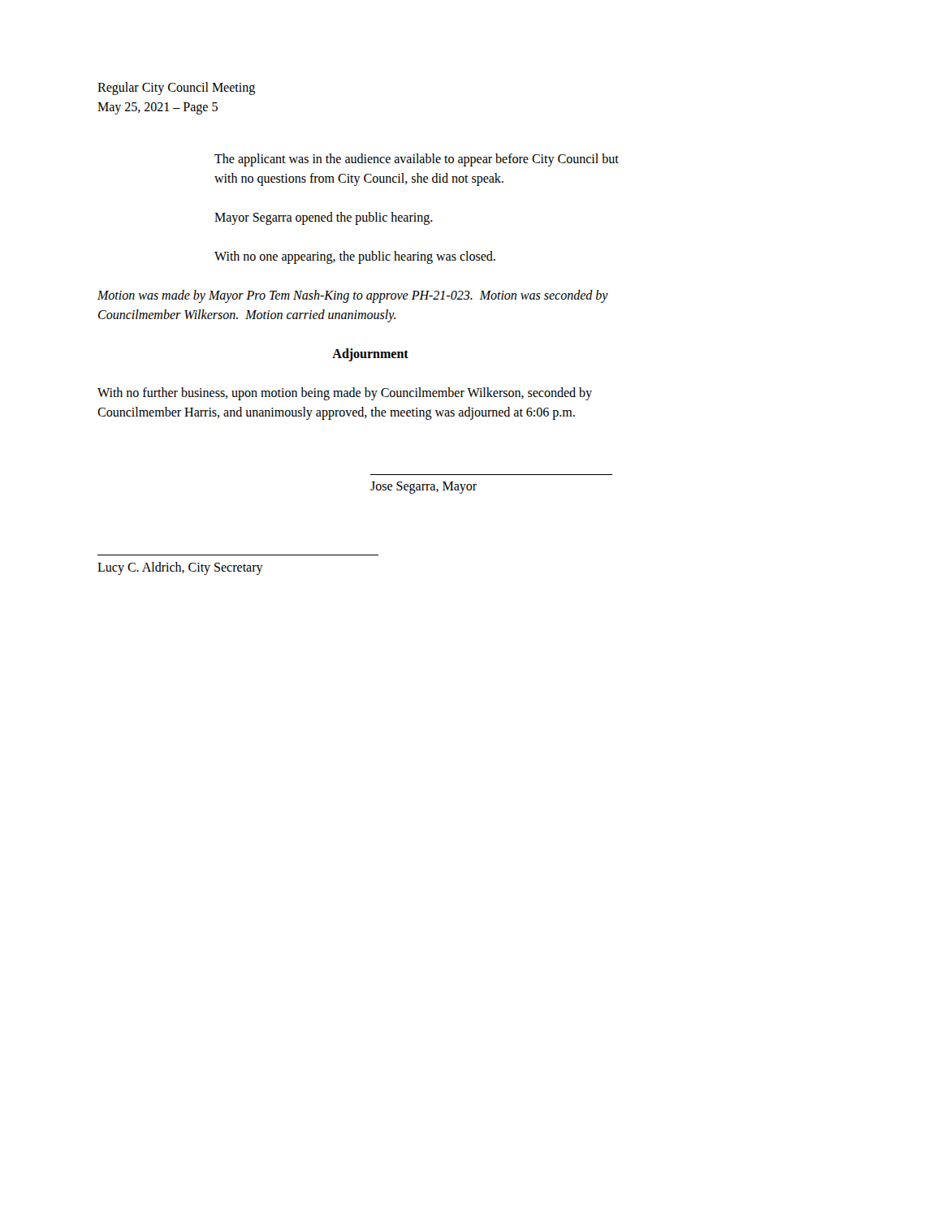Regular City Council Meeting
May 25, 2021 – Page 5
The applicant was in the audience available to appear before City Council but with no questions from City Council, she did not speak.
Mayor Segarra opened the public hearing.
With no one appearing, the public hearing was closed.
Motion was made by Mayor Pro Tem Nash-King to approve PH-21-023. Motion was seconded by Councilmember Wilkerson. Motion carried unanimously.
Adjournment
With no further business, upon motion being made by Councilmember Wilkerson, seconded by Councilmember Harris, and unanimously approved, the meeting was adjourned at 6:06 p.m.
Jose Segarra, Mayor
Lucy C. Aldrich, City Secretary